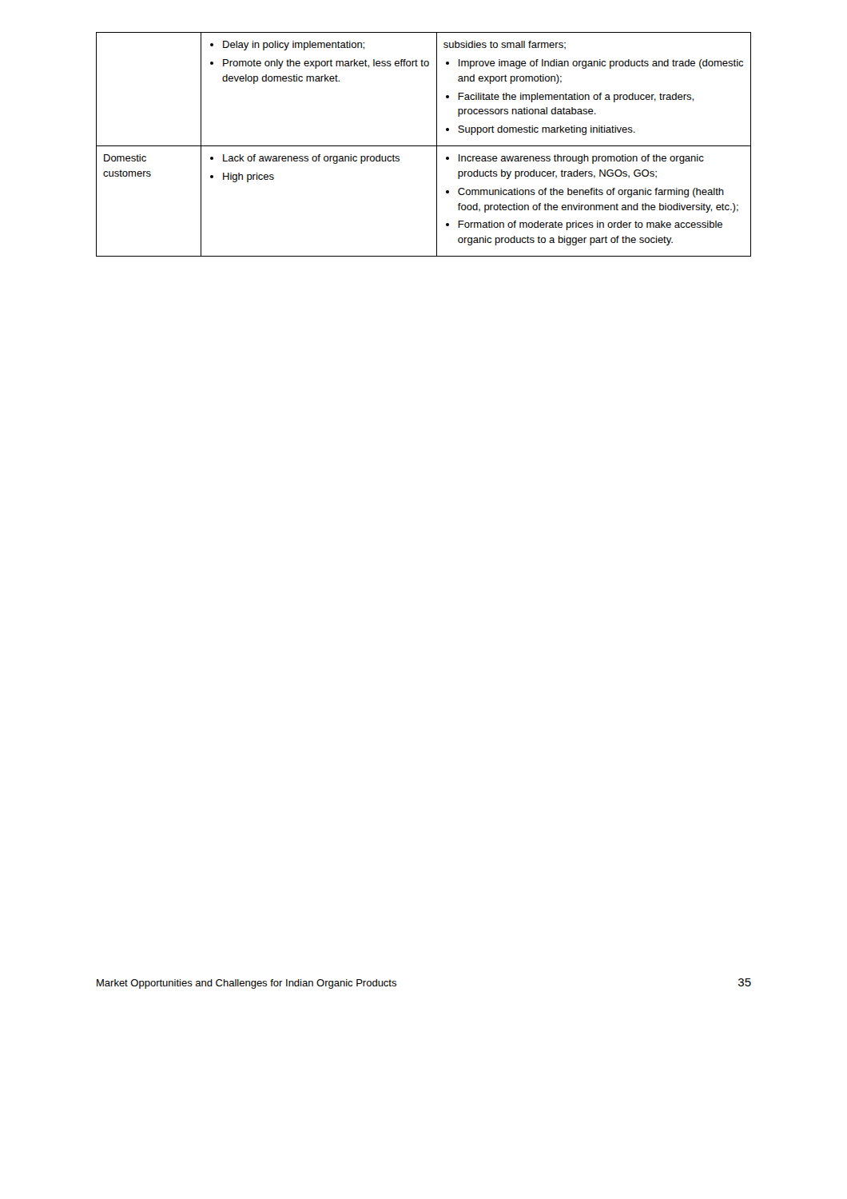| | Delay in policy implementation; Promote only the export market, less effort to develop domestic market. | subsidies to small farmers; Improve image of Indian organic products and trade (domestic and export promotion); Facilitate the implementation of a producer, traders, processors national database. Support domestic marketing initiatives. |
| Domestic customers | Lack of awareness of organic products High prices | Increase awareness through promotion of the organic products by producer, traders, NGOs, GOs; Communications of the benefits of organic farming (health food, protection of the environment and the biodiversity, etc.); Formation of moderate prices in order to make accessible organic products to a bigger part of the society. |
Market Opportunities and Challenges for Indian Organic Products 35